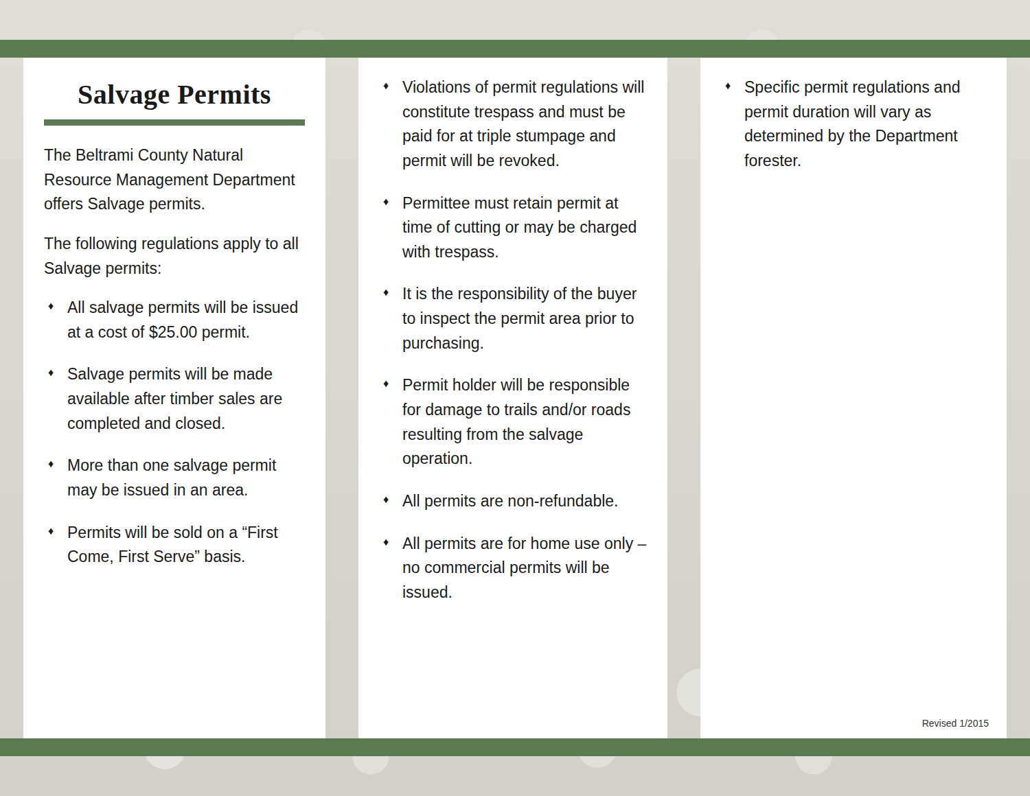Salvage Permits
The Beltrami County Natural Resource Management Department offers Salvage permits.
The following regulations apply to all Salvage permits:
All salvage permits will be issued at a cost of $25.00 permit.
Salvage permits will be made available after timber sales are completed and closed.
More than one salvage permit may be issued in an area.
Permits will be sold on a “First Come, First Serve” basis.
Violations of permit regulations will constitute trespass and must be paid for at triple stumpage and permit will be revoked.
Permittee must retain permit at time of cutting or may be charged with trespass.
It is the responsibility of the buyer to inspect the permit area prior to purchasing.
Permit holder will be responsible for damage to trails and/or roads resulting from the salvage operation.
All permits are non-refundable.
All permits are for home use only – no commercial permits will be issued.
Specific permit regulations and permit duration will vary as determined by the Department forester.
Revised 1/2015